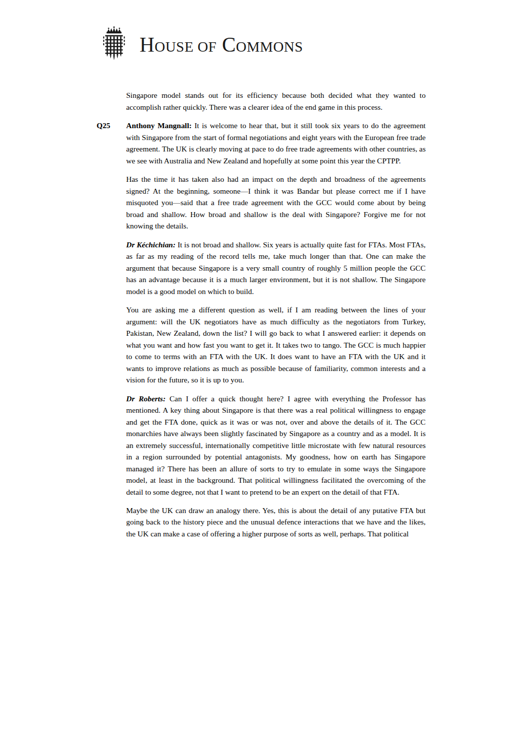HOUSE OF COMMONS
Singapore model stands out for its efficiency because both decided what they wanted to accomplish rather quickly. There was a clearer idea of the end game in this process.
Q25
Anthony Mangnall: It is welcome to hear that, but it still took six years to do the agreement with Singapore from the start of formal negotiations and eight years with the European free trade agreement. The UK is clearly moving at pace to do free trade agreements with other countries, as we see with Australia and New Zealand and hopefully at some point this year the CPTPP.
Has the time it has taken also had an impact on the depth and broadness of the agreements signed? At the beginning, someone—I think it was Bandar but please correct me if I have misquoted you—said that a free trade agreement with the GCC would come about by being broad and shallow. How broad and shallow is the deal with Singapore? Forgive me for not knowing the details.
Dr Kéchichian: It is not broad and shallow. Six years is actually quite fast for FTAs. Most FTAs, as far as my reading of the record tells me, take much longer than that. One can make the argument that because Singapore is a very small country of roughly 5 million people the GCC has an advantage because it is a much larger environment, but it is not shallow. The Singapore model is a good model on which to build.
You are asking me a different question as well, if I am reading between the lines of your argument: will the UK negotiators have as much difficulty as the negotiators from Turkey, Pakistan, New Zealand, down the list? I will go back to what I answered earlier: it depends on what you want and how fast you want to get it. It takes two to tango. The GCC is much happier to come to terms with an FTA with the UK. It does want to have an FTA with the UK and it wants to improve relations as much as possible because of familiarity, common interests and a vision for the future, so it is up to you.
Dr Roberts: Can I offer a quick thought here? I agree with everything the Professor has mentioned. A key thing about Singapore is that there was a real political willingness to engage and get the FTA done, quick as it was or was not, over and above the details of it. The GCC monarchies have always been slightly fascinated by Singapore as a country and as a model. It is an extremely successful, internationally competitive little microstate with few natural resources in a region surrounded by potential antagonists. My goodness, how on earth has Singapore managed it? There has been an allure of sorts to try to emulate in some ways the Singapore model, at least in the background. That political willingness facilitated the overcoming of the detail to some degree, not that I want to pretend to be an expert on the detail of that FTA.
Maybe the UK can draw an analogy there. Yes, this is about the detail of any putative FTA but going back to the history piece and the unusual defence interactions that we have and the likes, the UK can make a case of offering a higher purpose of sorts as well, perhaps. That political